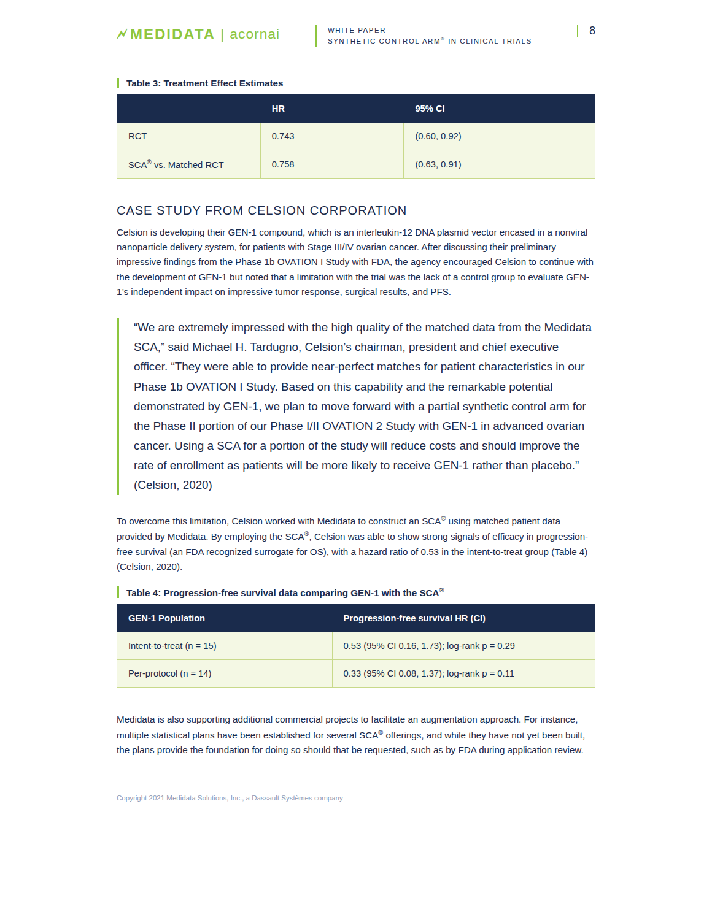🗲 MEDIDATA | acornai
White Paper
Synthetic Control Arm® in Clinical Trials
8
Table 3: Treatment Effect Estimates
| | HR | 95% CI |
| --- | --- | --- |
| RCT | 0.743 | (0.60, 0.92) |
| SCA ® vs. Matched RCT | 0.758 | (0.63, 0.91) |
Case Study from Celsion Corporation
Celsion is developing their GEN-1 compound, which is an interleukin-12 DNA plasmid vector encased in a nonviral nanoparticle delivery system, for patients with Stage III/IV ovarian cancer. After discussing their preliminary impressive findings from the Phase 1b OVATION I Study with FDA, the agency encouraged Celsion to continue with the development of GEN-1 but noted that a limitation with the trial was the lack of a control group to evaluate GEN-1’s independent impact on impressive tumor response, surgical results, and PFS.
“We are extremely impressed with the high quality of the matched data from the Medidata SCA,” said Michael H. Tardugno, Celsion’s chairman, president and chief executive officer. “They were able to provide near-perfect matches for patient characteristics in our Phase 1b OVATION I Study. Based on this capability and the remarkable potential demonstrated by GEN-1, we plan to move forward with a partial synthetic control arm for the Phase II portion of our Phase I/II OVATION 2 Study with GEN-1 in advanced ovarian cancer. Using a SCA for a portion of the study will reduce costs and should improve the rate of enrollment as patients will be more likely to receive GEN-1 rather than placebo.” (Celsion, 2020)
To overcome this limitation, Celsion worked with Medidata to construct an SCA® using matched patient data provided by Medidata. By employing the SCA®, Celsion was able to show strong signals of efficacy in progression-free survival (an FDA recognized surrogate for OS), with a hazard ratio of 0.53 in the intent-to-treat group (Table 4) (Celsion, 2020).
Table 4: Progression-free survival data comparing GEN-1 with the SCA®
| GEN-1 Population | Progression-free survival HR (CI) |
| --- | --- |
| Intent-to-treat (n = 15) | 0.53 (95% CI 0.16, 1.73); log-rank p = 0.29 |
| Per-protocol (n = 14) | 0.33 (95% CI 0.08, 1.37); log-rank p = 0.11 |
Medidata is also supporting additional commercial projects to facilitate an augmentation approach. For instance, multiple statistical plans have been established for several SCA® offerings, and while they have not yet been built, the plans provide the foundation for doing so should that be requested, such as by FDA during application review.
Copyright 2021 Medidata Solutions, Inc., a Dassault Systèmes company